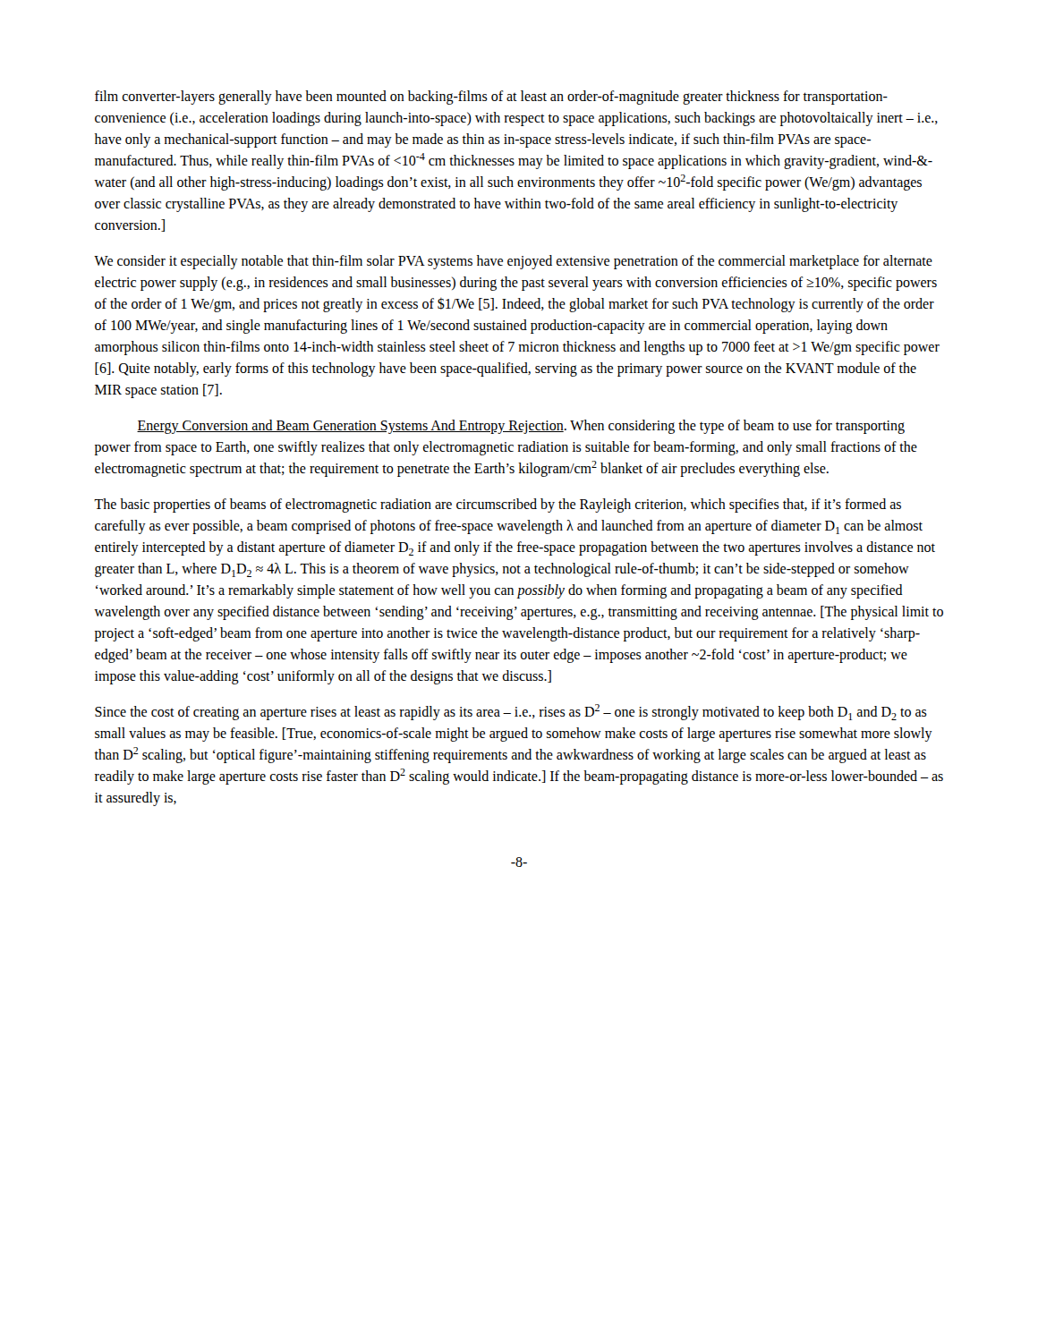film converter-layers generally have been mounted on backing-films of at least an order-of-magnitude greater thickness for transportation-convenience (i.e., acceleration loadings during launch-into-space) with respect to space applications, such backings are photovoltaically inert – i.e., have only a mechanical-support function – and may be made as thin as in-space stress-levels indicate, if such thin-film PVAs are space-manufactured. Thus, while really thin-film PVAs of <10-4 cm thicknesses may be limited to space applications in which gravity-gradient, wind-&-water (and all other high-stress-inducing) loadings don’t exist, in all such environments they offer ~102-fold specific power (We/gm) advantages over classic crystalline PVAs, as they are already demonstrated to have within two-fold of the same areal efficiency in sunlight-to-electricity conversion.]
We consider it especially notable that thin-film solar PVA systems have enjoyed extensive penetration of the commercial marketplace for alternate electric power supply (e.g., in residences and small businesses) during the past several years with conversion efficiencies of ≥10%, specific powers of the order of 1 We/gm, and prices not greatly in excess of $1/We [5]. Indeed, the global market for such PVA technology is currently of the order of 100 MWe/year, and single manufacturing lines of 1 We/second sustained production-capacity are in commercial operation, laying down amorphous silicon thin-films onto 14-inch-width stainless steel sheet of 7 micron thickness and lengths up to 7000 feet at >1 We/gm specific power [6]. Quite notably, early forms of this technology have been space-qualified, serving as the primary power source on the KVANT module of the MIR space station [7].
Energy Conversion and Beam Generation Systems And Entropy Rejection. When considering the type of beam to use for transporting power from space to Earth, one swiftly realizes that only electromagnetic radiation is suitable for beam-forming, and only small fractions of the electromagnetic spectrum at that; the requirement to penetrate the Earth’s kilogram/cm2 blanket of air precludes everything else.
The basic properties of beams of electromagnetic radiation are circumscribed by the Rayleigh criterion, which specifies that, if it’s formed as carefully as ever possible, a beam comprised of photons of free-space wavelength λ and launched from an aperture of diameter D1 can be almost entirely intercepted by a distant aperture of diameter D2 if and only if the free-space propagation between the two apertures involves a distance not greater than L, where D1D2 ≈ 4λ L. This is a theorem of wave physics, not a technological rule-of-thumb; it can’t be side-stepped or somehow ‘worked around.’ It’s a remarkably simple statement of how well you can possibly do when forming and propagating a beam of any specified wavelength over any specified distance between ‘sending’ and ‘receiving’ apertures, e.g., transmitting and receiving antennae. [The physical limit to project a ‘soft-edged’ beam from one aperture into another is twice the wavelength-distance product, but our requirement for a relatively ‘sharp-edged’ beam at the receiver – one whose intensity falls off swiftly near its outer edge – imposes another ~2-fold ‘cost’ in aperture-product; we impose this value-adding ‘cost’ uniformly on all of the designs that we discuss.]
Since the cost of creating an aperture rises at least as rapidly as its area – i.e., rises as D2 – one is strongly motivated to keep both D1 and D2 to as small values as may be feasible. [True, economics-of-scale might be argued to somehow make costs of large apertures rise somewhat more slowly than D2 scaling, but ‘optical figure’-maintaining stiffening requirements and the awkwardness of working at large scales can be argued at least as readily to make large aperture costs rise faster than D2 scaling would indicate.] If the beam-propagating distance is more-or-less lower-bounded – as it assuredly is,
-8-